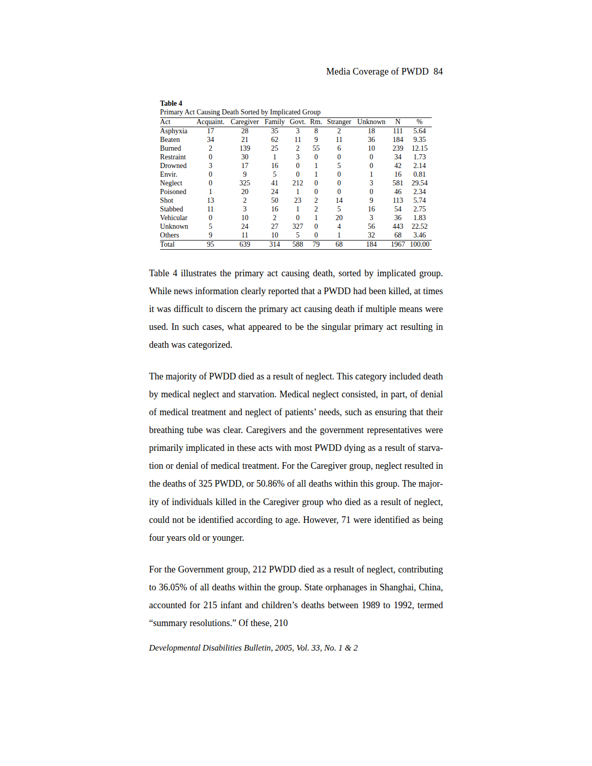Media Coverage of PWDD 84
Table 4
Primary Act Causing Death Sorted by Implicated Group
| Act | Acquaint. | Caregiver | Family | Govt. | Rm. | Stranger | Unknown | N | % |
| --- | --- | --- | --- | --- | --- | --- | --- | --- | --- |
| Asphyxia | 17 | 28 | 35 | 3 | 8 | 2 | 18 | 111 | 5.64 |
| Beaten | 34 | 21 | 62 | 11 | 9 | 11 | 36 | 184 | 9.35 |
| Burned | 2 | 139 | 25 | 2 | 55 | 6 | 10 | 239 | 12.15 |
| Restraint | 0 | 30 | 1 | 3 | 0 | 0 | 0 | 34 | 1.73 |
| Drowned | 3 | 17 | 16 | 0 | 1 | 5 | 0 | 42 | 2.14 |
| Envir. | 0 | 9 | 5 | 0 | 1 | 0 | 1 | 16 | 0.81 |
| Neglect | 0 | 325 | 41 | 212 | 0 | 0 | 3 | 581 | 29.54 |
| Poisoned | 1 | 20 | 24 | 1 | 0 | 0 | 0 | 46 | 2.34 |
| Shot | 13 | 2 | 50 | 23 | 2 | 14 | 9 | 113 | 5.74 |
| Stabbed | 11 | 3 | 16 | 1 | 2 | 5 | 16 | 54 | 2.75 |
| Vehicular | 0 | 10 | 2 | 0 | 1 | 20 | 3 | 36 | 1.83 |
| Unknown | 5 | 24 | 27 | 327 | 0 | 4 | 56 | 443 | 22.52 |
| Others | 9 | 11 | 10 | 5 | 0 | 1 | 32 | 68 | 3.46 |
| Total | 95 | 639 | 314 | 588 | 79 | 68 | 184 | 1967 | 100.00 |
Table 4 illustrates the primary act causing death, sorted by implicated group. While news information clearly reported that a PWDD had been killed, at times it was difficult to discern the primary act causing death if multiple means were used. In such cases, what appeared to be the singular primary act resulting in death was categorized.
The majority of PWDD died as a result of neglect. This category included death by medical neglect and starvation. Medical neglect consisted, in part, of denial of medical treatment and neglect of patients’ needs, such as ensuring that their breathing tube was clear. Caregivers and the government representatives were primarily implicated in these acts with most PWDD dying as a result of starvation or denial of medical treatment. For the Caregiver group, neglect resulted in the deaths of 325 PWDD, or 50.86% of all deaths within this group. The majority of individuals killed in the Caregiver group who died as a result of neglect, could not be identified according to age. However, 71 were identified as being four years old or younger.
For the Government group, 212 PWDD died as a result of neglect, contributing to 36.05% of all deaths within the group. State orphanages in Shanghai, China, accounted for 215 infant and children’s deaths between 1989 to 1992, termed “summary resolutions.” Of these, 210
Developmental Disabilities Bulletin, 2005, Vol. 33, No. 1 & 2